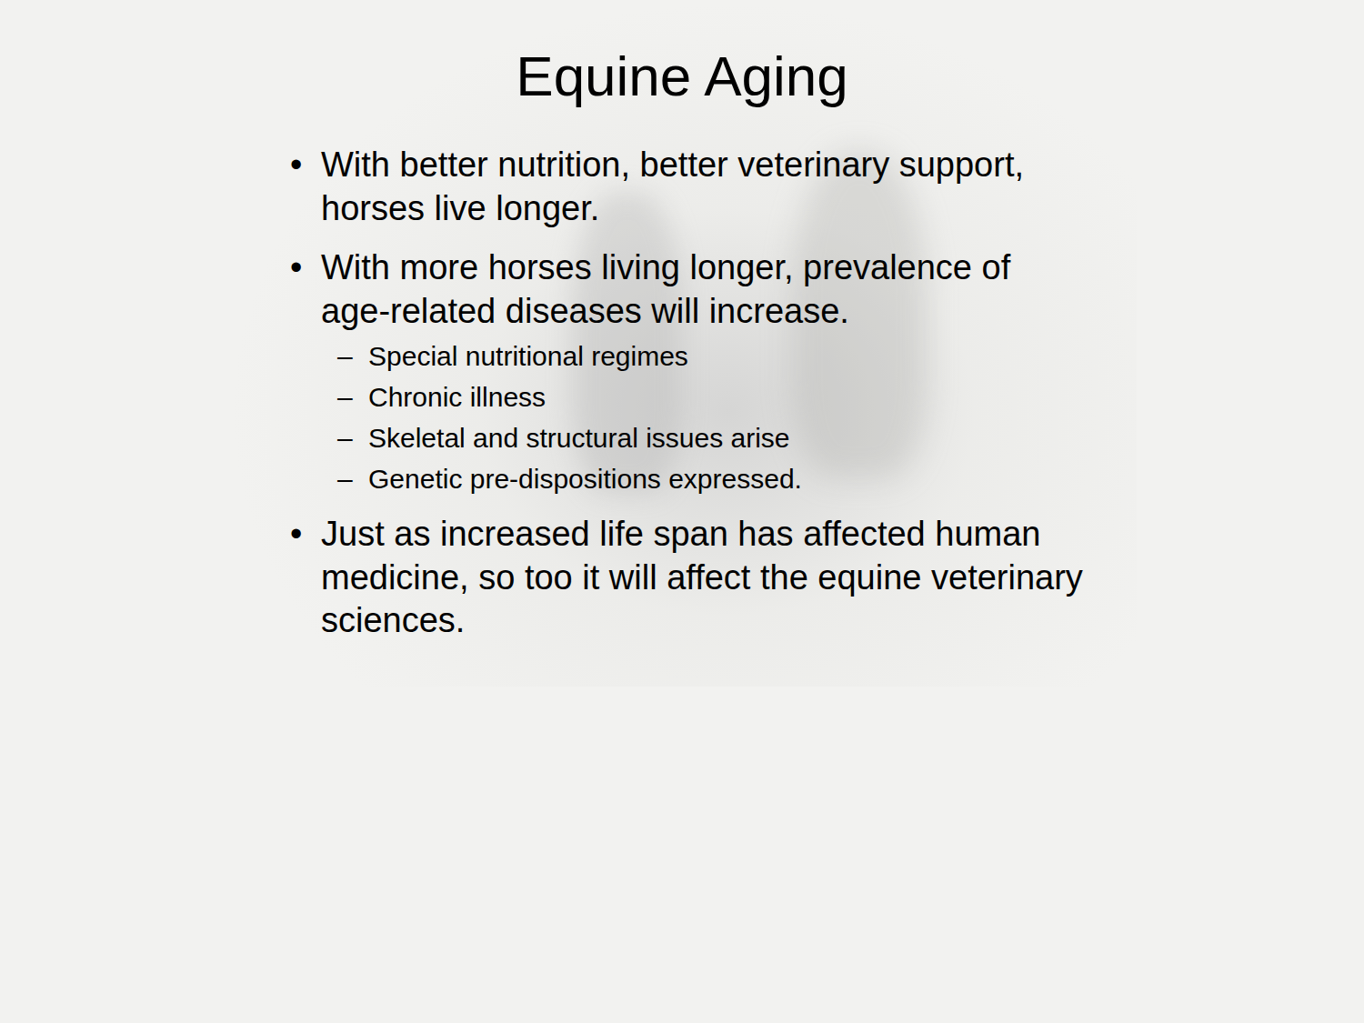Equine Aging
With better nutrition, better veterinary support, horses live longer.
With more horses living longer, prevalence of age-related diseases will increase.
Special nutritional regimes
Chronic illness
Skeletal and structural issues arise
Genetic pre-dispositions expressed.
Just as increased life span has affected human medicine, so too it will affect the equine veterinary sciences.